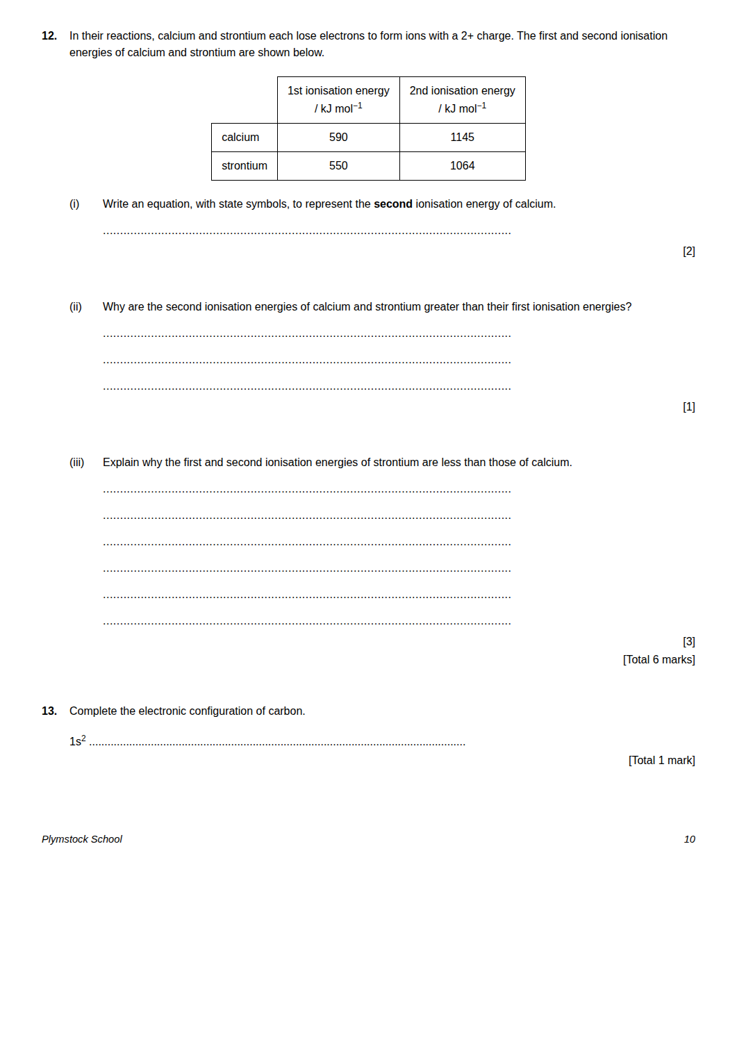12.
In their reactions, calcium and strontium each lose electrons to form ions with a 2+ charge. The first and second ionisation energies of calcium and strontium are shown below.
| | 1st ionisation energy / kJ mol −1 | 2nd ionisation energy / kJ mol −1 |
| calcium | 590 | 1145 |
| strontium | 550 | 1064 |
(i)
Write an equation, with state symbols, to represent the second ionisation energy of calcium.
.......................................................................................................................
[2]
(ii)
Why are the second ionisation energies of calcium and strontium greater than their first ionisation energies?
.......................................................................................................................
.......................................................................................................................
.......................................................................................................................
[1]
(iii)
Explain why the first and second ionisation energies of strontium are less than those of calcium.
.......................................................................................................................
.......................................................................................................................
.......................................................................................................................
.......................................................................................................................
.......................................................................................................................
.......................................................................................................................
[3]
[Total 6 marks]
13.
Complete the electronic configuration of carbon.
1s2 ..........................................................................................................................
[Total 1 mark]
Plymstock School 10